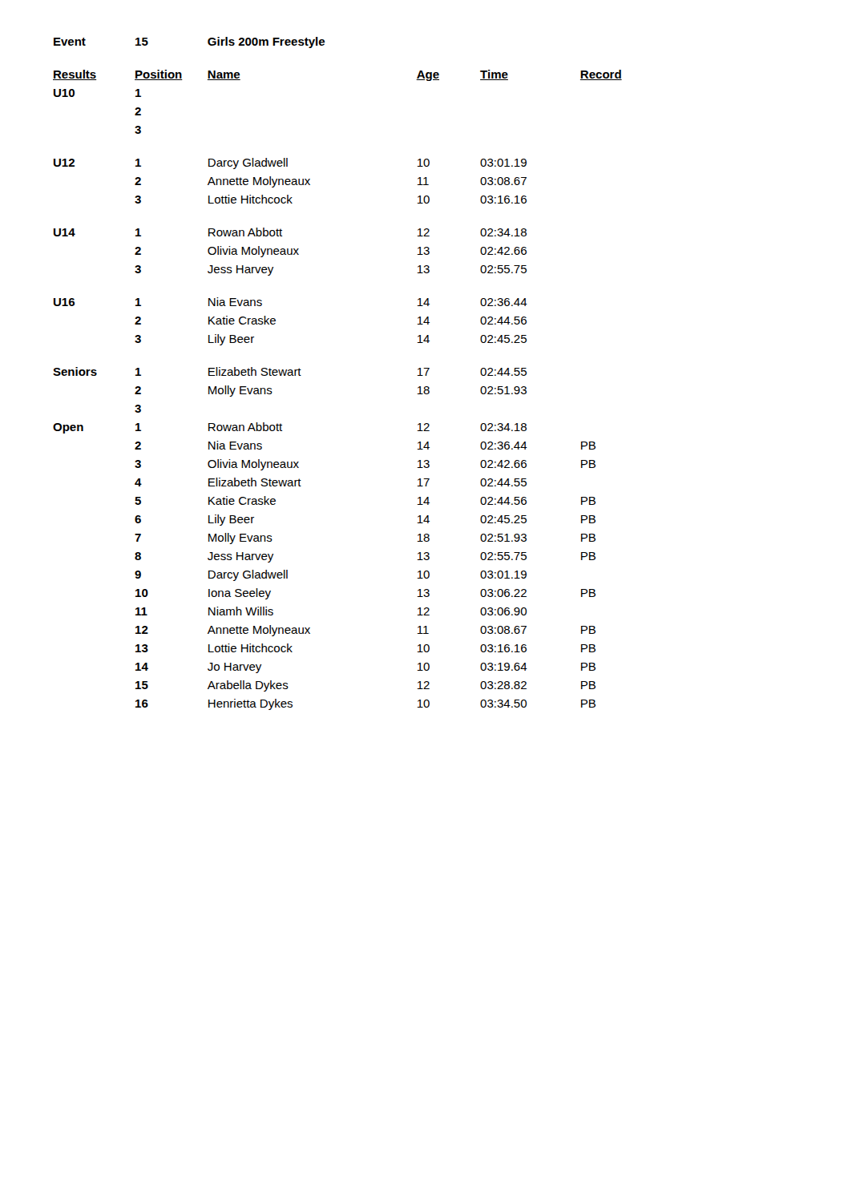| Event | 15 | Girls 200m Freestyle | | | |
| Results | Position | Name | Age | Time | Record |
| U10 | 1 | | | | |
| | 2 | | | | |
| | 3 | | | | |
| U12 | 1 | Darcy Gladwell | 10 | 03:01.19 | |
| | 2 | Annette Molyneaux | 11 | 03:08.67 | |
| | 3 | Lottie Hitchcock | 10 | 03:16.16 | |
| U14 | 1 | Rowan Abbott | 12 | 02:34.18 | |
| | 2 | Olivia Molyneaux | 13 | 02:42.66 | |
| | 3 | Jess Harvey | 13 | 02:55.75 | |
| U16 | 1 | Nia Evans | 14 | 02:36.44 | |
| | 2 | Katie Craske | 14 | 02:44.56 | |
| | 3 | Lily Beer | 14 | 02:45.25 | |
| Seniors | 1 | Elizabeth Stewart | 17 | 02:44.55 | |
| | 2 | Molly Evans | 18 | 02:51.93 | |
| | 3 | | | | |
| Open | 1 | Rowan Abbott | 12 | 02:34.18 | |
| | 2 | Nia Evans | 14 | 02:36.44 | PB |
| | 3 | Olivia Molyneaux | 13 | 02:42.66 | PB |
| | 4 | Elizabeth Stewart | 17 | 02:44.55 | |
| | 5 | Katie Craske | 14 | 02:44.56 | PB |
| | 6 | Lily Beer | 14 | 02:45.25 | PB |
| | 7 | Molly Evans | 18 | 02:51.93 | PB |
| | 8 | Jess Harvey | 13 | 02:55.75 | PB |
| | 9 | Darcy Gladwell | 10 | 03:01.19 | |
| | 10 | Iona Seeley | 13 | 03:06.22 | PB |
| | 11 | Niamh Willis | 12 | 03:06.90 | |
| | 12 | Annette Molyneaux | 11 | 03:08.67 | PB |
| | 13 | Lottie Hitchcock | 10 | 03:16.16 | PB |
| | 14 | Jo Harvey | 10 | 03:19.64 | PB |
| | 15 | Arabella Dykes | 12 | 03:28.82 | PB |
| | 16 | Henrietta Dykes | 10 | 03:34.50 | PB |